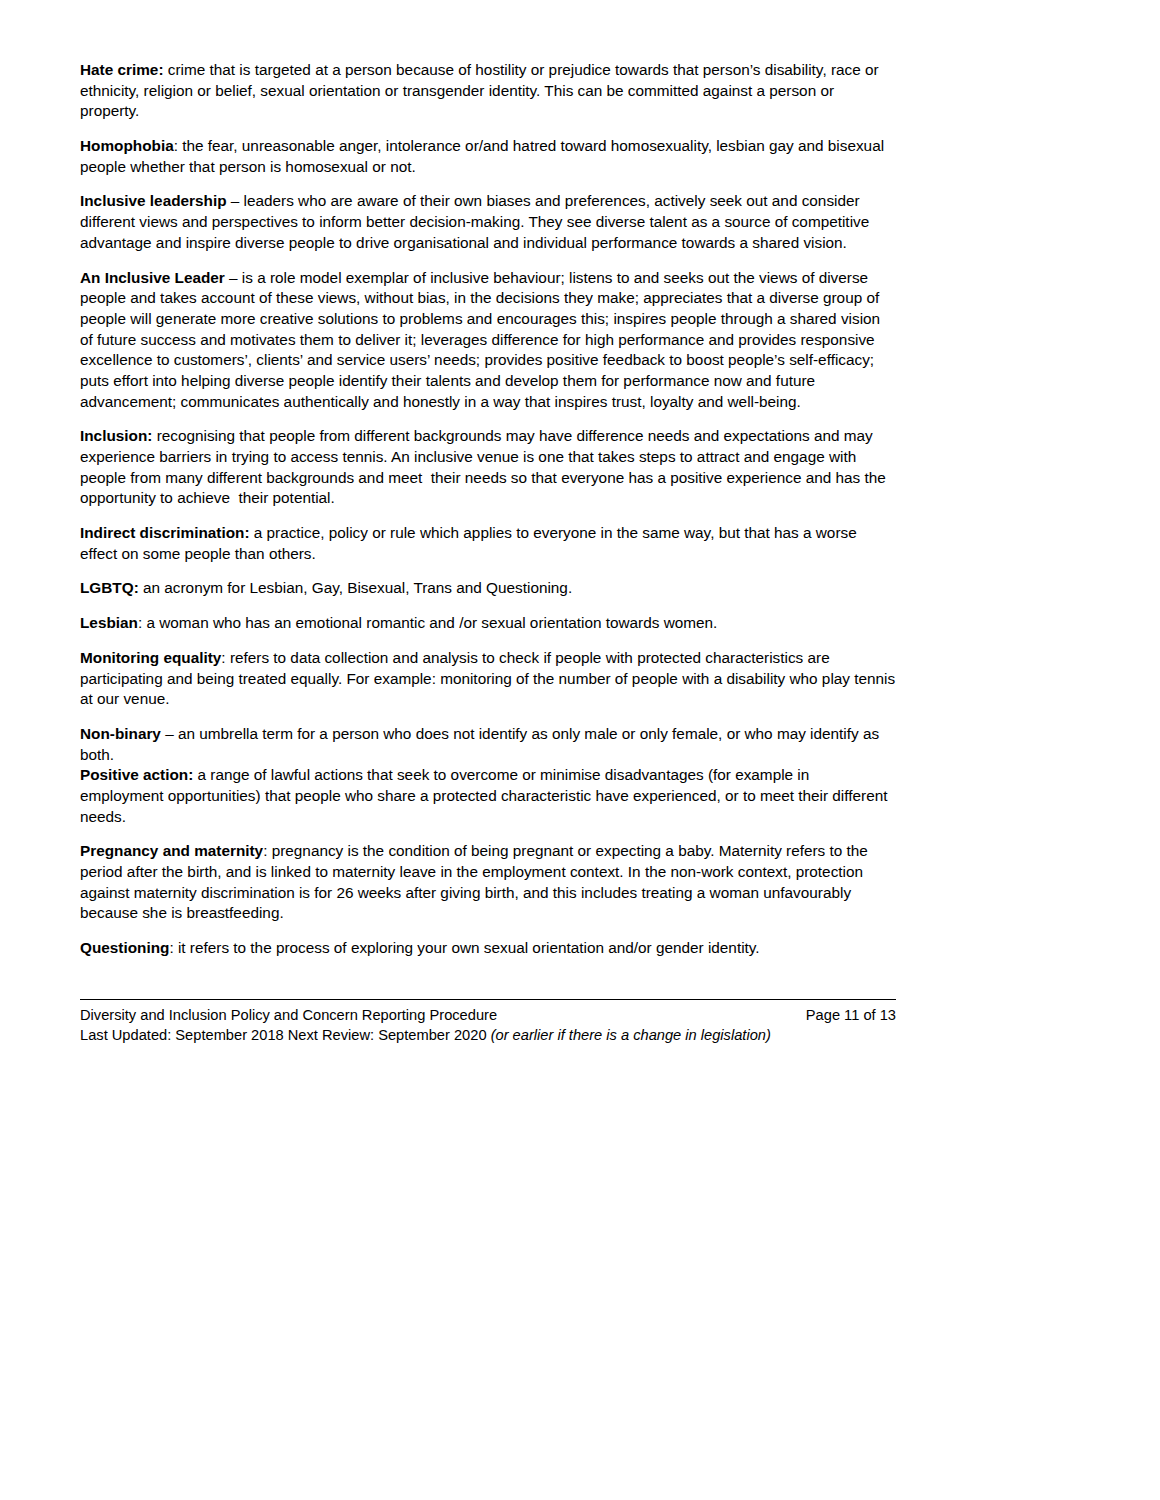Hate crime: crime that is targeted at a person because of hostility or prejudice towards that person’s disability, race or ethnicity, religion or belief, sexual orientation or transgender identity. This can be committed against a person or property.
Homophobia: the fear, unreasonable anger, intolerance or/and hatred toward homosexuality, lesbian gay and bisexual people whether that person is homosexual or not.
Inclusive leadership – leaders who are aware of their own biases and preferences, actively seek out and consider different views and perspectives to inform better decision-making. They see diverse talent as a source of competitive advantage and inspire diverse people to drive organisational and individual performance towards a shared vision.
An Inclusive Leader – is a role model exemplar of inclusive behaviour; listens to and seeks out the views of diverse people and takes account of these views, without bias, in the decisions they make; appreciates that a diverse group of people will generate more creative solutions to problems and encourages this; inspires people through a shared vision of future success and motivates them to deliver it; leverages difference for high performance and provides responsive excellence to customers’, clients’ and service users’ needs; provides positive feedback to boost people’s self-efficacy; puts effort into helping diverse people identify their talents and develop them for performance now and future advancement; communicates authentically and honestly in a way that inspires trust, loyalty and well-being.
Inclusion: recognising that people from different backgrounds may have difference needs and expectations and may experience barriers in trying to access tennis. An inclusive venue is one that takes steps to attract and engage with people from many different backgrounds and meet their needs so that everyone has a positive experience and has the opportunity to achieve their potential.
Indirect discrimination: a practice, policy or rule which applies to everyone in the same way, but that has a worse effect on some people than others.
LGBTQ: an acronym for Lesbian, Gay, Bisexual, Trans and Questioning.
Lesbian: a woman who has an emotional romantic and /or sexual orientation towards women.
Monitoring equality: refers to data collection and analysis to check if people with protected characteristics are participating and being treated equally. For example: monitoring of the number of people with a disability who play tennis at our venue.
Non-binary – an umbrella term for a person who does not identify as only male or only female, or who may identify as both.
Positive action: a range of lawful actions that seek to overcome or minimise disadvantages (for example in employment opportunities) that people who share a protected characteristic have experienced, or to meet their different needs.
Pregnancy and maternity: pregnancy is the condition of being pregnant or expecting a baby. Maternity refers to the period after the birth, and is linked to maternity leave in the employment context. In the non-work context, protection against maternity discrimination is for 26 weeks after giving birth, and this includes treating a woman unfavourably because she is breastfeeding.
Questioning: it refers to the process of exploring your own sexual orientation and/or gender identity.
Diversity and Inclusion Policy and Concern Reporting Procedure
Last Updated: September 2018 Next Review: September 2020 (or earlier if there is a change in legislation)
Page 11 of 13